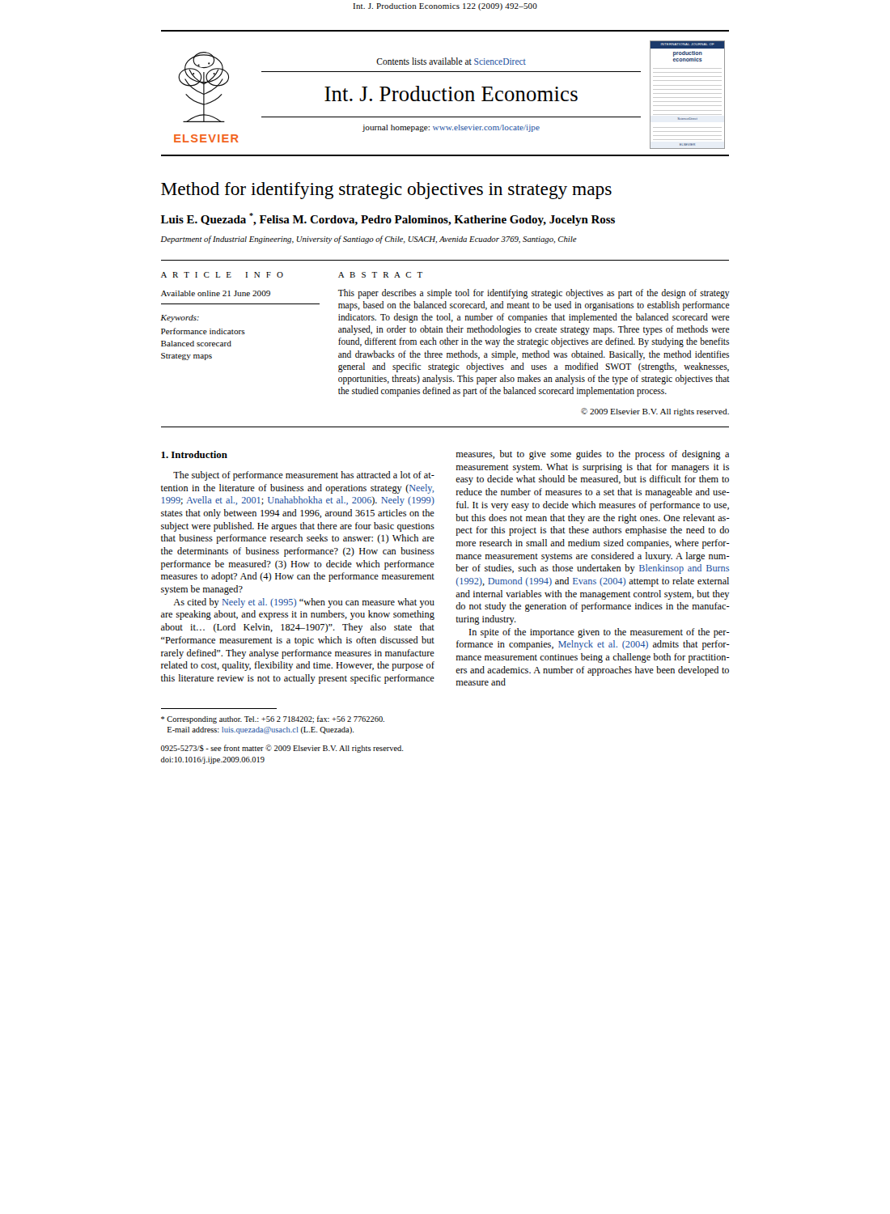Int. J. Production Economics 122 (2009) 492–500
ELSEVIER
Contents lists available at ScienceDirect
Int. J. Production Economics
journal homepage: www.elsevier.com/locate/ijpe
INTERNATIONAL JOURNAL OF
production
economics
ScienceDirect
ELSEVIER
Method for identifying strategic objectives in strategy maps
Luis E. Quezada *, Felisa M. Cordova, Pedro Palominos, Katherine Godoy, Jocelyn Ross
Department of Industrial Engineering, University of Santiago of Chile, USACH, Avenida Ecuador 3769, Santiago, Chile
A R T I C L E I N F O
Available online 21 June 2009
Keywords:
Performance indicators
Balanced scorecard
Strategy maps
A B S T R A C T
This paper describes a simple tool for identifying strategic objectives as part of the design of strategy maps, based on the balanced scorecard, and meant to be used in organisations to establish performance indicators. To design the tool, a number of companies that implemented the balanced scorecard were analysed, in order to obtain their methodologies to create strategy maps. Three types of methods were found, different from each other in the way the strategic objectives are defined. By studying the benefits and drawbacks of the three methods, a simple, method was obtained. Basically, the method identifies general and specific strategic objectives and uses a modified SWOT (strengths, weaknesses, opportunities, threats) analysis. This paper also makes an analysis of the type of strategic objectives that the studied companies defined as part of the balanced scorecard implementation process.
© 2009 Elsevier B.V. All rights reserved.
1. Introduction
The subject of performance measurement has attracted a lot of attention in the literature of business and operations strategy (Neely, 1999; Avella et al., 2001; Unahabhokha et al., 2006). Neely (1999) states that only between 1994 and 1996, around 3615 articles on the subject were published. He argues that there are four basic questions that business performance research seeks to answer: (1) Which are the determinants of business performance? (2) How can business performance be measured? (3) How to decide which performance measures to adopt? And (4) How can the performance measurement system be managed?
As cited by Neely et al. (1995) “when you can measure what you are speaking about, and express it in numbers, you know something about it… (Lord Kelvin, 1824–1907)”. They also state that “Performance measurement is a topic which is often discussed but rarely defined”. They analyse performance measures in manufacture related to cost, quality, flexibility and time. However, the purpose of this literature review is not to actually present specific performance measures, but to give some guides to the process of designing a measurement system. What is surprising is that for managers it is easy to decide what should be measured, but is difficult for them to reduce the number of measures to a set that is manageable and useful. It is very easy to decide which measures of performance to use, but this does not mean that they are the right ones. One relevant aspect for this project is that these authors emphasise the need to do more research in small and medium sized companies, where performance measurement systems are considered a luxury. A large number of studies, such as those undertaken by Blenkinsop and Burns (1992), Dumond (1994) and Evans (2004) attempt to relate external and internal variables with the management control system, but they do not study the generation of performance indices in the manufacturing industry.
In spite of the importance given to the measurement of the performance in companies, Melnyck et al. (2004) admits that performance measurement continues being a challenge both for practitioners and academics. A number of approaches have been developed to measure and
* Corresponding author. Tel.: +56 2 7184202; fax: +56 2 7762260.
E-mail address: luis.quezada@usach.cl (L.E. Quezada).
0925-5273/$ - see front matter © 2009 Elsevier B.V. All rights reserved.
doi:10.1016/j.ijpe.2009.06.019